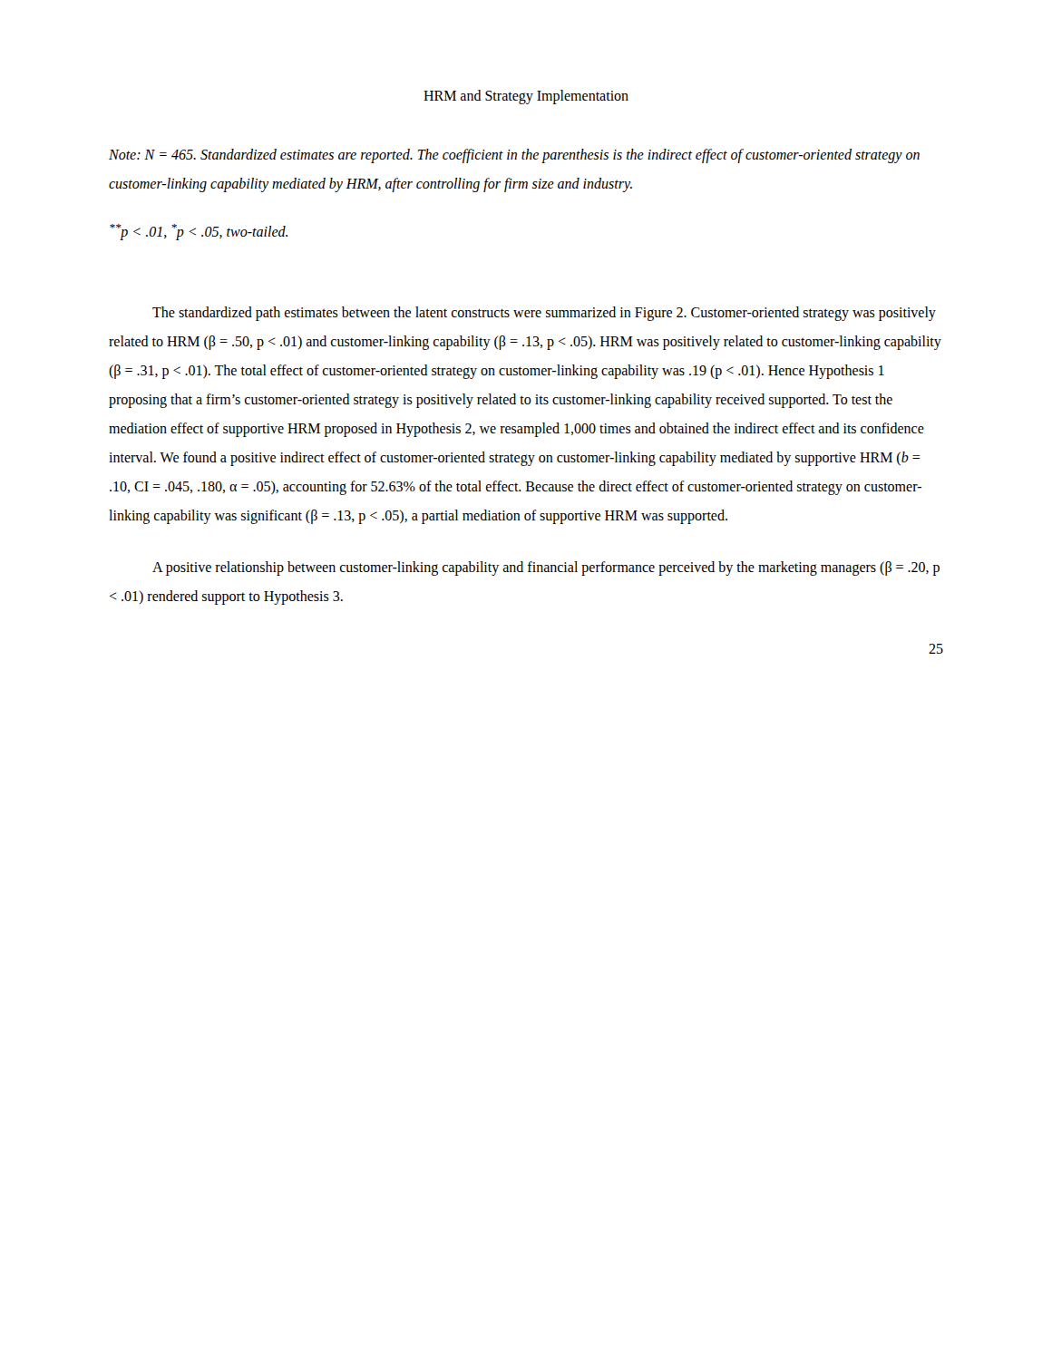HRM and Strategy Implementation
Note: N = 465. Standardized estimates are reported. The coefficient in the parenthesis is the indirect effect of customer-oriented strategy on customer-linking capability mediated by HRM, after controlling for firm size and industry.
**p < .01, *p < .05, two-tailed.
The standardized path estimates between the latent constructs were summarized in Figure 2. Customer-oriented strategy was positively related to HRM (β = .50, p < .01) and customer-linking capability (β = .13, p < .05). HRM was positively related to customer-linking capability (β = .31, p < .01). The total effect of customer-oriented strategy on customer-linking capability was .19 (p < .01). Hence Hypothesis 1 proposing that a firm’s customer-oriented strategy is positively related to its customer-linking capability received supported. To test the mediation effect of supportive HRM proposed in Hypothesis 2, we resampled 1,000 times and obtained the indirect effect and its confidence interval. We found a positive indirect effect of customer-oriented strategy on customer-linking capability mediated by supportive HRM (b = .10, CI = .045, .180, α = .05), accounting for 52.63% of the total effect. Because the direct effect of customer-oriented strategy on customer-linking capability was significant (β = .13, p < .05), a partial mediation of supportive HRM was supported.
A positive relationship between customer-linking capability and financial performance perceived by the marketing managers (β = .20, p < .01) rendered support to Hypothesis 3.
25